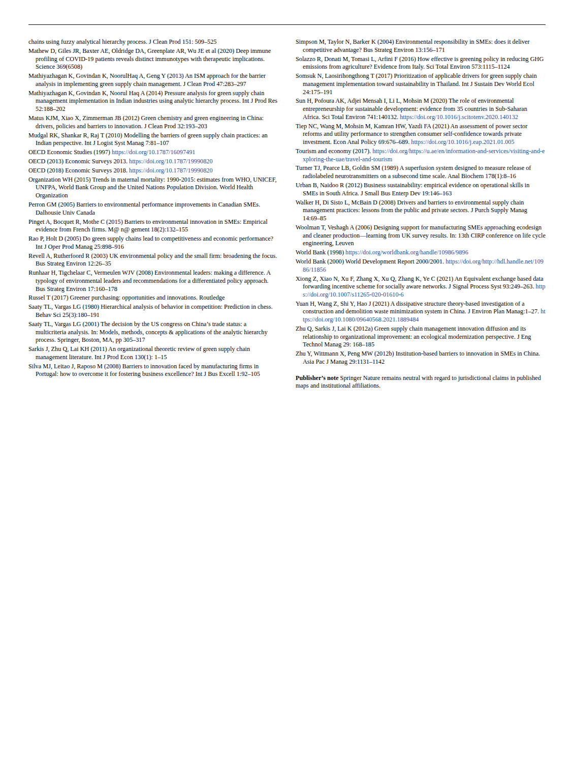chains using fuzzy analytical hierarchy process. J Clean Prod 151: 509–525
Mathew D, Giles JR, Baxter AE, Oldridge DA, Greenplate AR, Wu JE et al (2020) Deep immune profiling of COVID-19 patients reveals distinct immunotypes with therapeutic implications. Science 369(6508)
Mathiyazhagan K, Govindan K, NoorulHaq A, Geng Y (2013) An ISM approach for the barrier analysis in implementing green supply chain management. J Clean Prod 47:283–297
Mathiyazhagan K, Govindan K, Noorul Haq A (2014) Pressure analysis for green supply chain management implementation in Indian industries using analytic hierarchy process. Int J Prod Res 52:188–202
Matus KJM, Xiao X, Zimmerman JB (2012) Green chemistry and green engineering in China: drivers, policies and barriers to innovation. J Clean Prod 32:193–203
Mudgal RK, Shankar R, Raj T (2010) Modelling the barriers of green supply chain practices: an Indian perspective. Int J Logist Syst Manag 7:81–107
OECD Economic Studies (1997) https://doi.org/10.1787/16097491
OECD (2013) Economic Surveys 2013. https://doi.org/10.1787/19990820
OECD (2018) Economic Surveys 2018. https://doi.org/10.1787/19990820
Organization WH (2015) Trends in maternal mortality: 1990-2015: estimates from WHO, UNICEF, UNFPA, World Bank Group and the United Nations Population Division. World Health Organization
Perron GM (2005) Barriers to environmental performance improvements in Canadian SMEs. Dalhousie Univ Canada
Pinget A, Bocquet R, Mothe C (2015) Barriers to environmental innovation in SMEs: Empirical evidence from French firms. M@ n@ gement 18(2):132–155
Rao P, Holt D (2005) Do green supply chains lead to competitiveness and economic performance? Int J Oper Prod Manag 25:898–916
Revell A, Rutherfoord R (2003) UK environmental policy and the small firm: broadening the focus. Bus Strateg Environ 12:26–35
Runhaar H, Tigchelaar C, Vermeulen WJV (2008) Environmental leaders: making a difference. A typology of environmental leaders and recommendations for a differentiated policy approach. Bus Strateg Environ 17:160–178
Russel T (2017) Greener purchasing: opportunities and innovations. Routledge
Saaty TL, Vargas LG (1980) Hierarchical analysis of behavior in competition: Prediction in chess. Behav Sci 25(3):180–191
Saaty TL, Vargas LG (2001) The decision by the US congress on China’s trade status: a multicriteria analysis. In: Models, methods, concepts & applications of the analytic hierarchy process. Springer, Boston, MA, pp 305–317
Sarkis J, Zhu Q, Lai KH (2011) An organizational theoretic review of green supply chain management literature. Int J Prod Econ 130(1): 1–15
Silva MJ, Leitao J, Raposo M (2008) Barriers to innovation faced by manufacturing firms in Portugal: how to overcome it for fostering business excellence? Int J Bus Excell 1:92–105
Simpson M, Taylor N, Barker K (2004) Environmental responsibility in SMEs: does it deliver competitive advantage? Bus Strateg Environ 13:156–171
Solazzo R, Donati M, Tomasi L, Arfini F (2016) How effective is greening policy in reducing GHG emissions from agriculture? Evidence from Italy. Sci Total Environ 573:1115–1124
Somsuk N, Laosirihongthong T (2017) Prioritization of applicable drivers for green supply chain management implementation toward sustainability in Thailand. Int J Sustain Dev World Ecol 24:175–191
Sun H, Pofoura AK, Adjei Mensah I, Li L, Mohsin M (2020) The role of environmental entrepreneurship for sustainable development: evidence from 35 countries in Sub-Saharan Africa. Sci Total Environ 741:140132. https://doi.org/10.1016/j.scitotenv.2020.140132
Tiep NC, Wang M, Mohsin M, Kamran HW, Yazdi FA (2021) An assessment of power sector reforms and utility performance to strengthen consumer self-confidence towards private investment. Econ Anal Policy 69:676–689. https://doi.org/10.1016/j.eap.2021.01.005
Tourism and economy (2017). https://doi.org/https://u.ae/en/information-and-services/visiting-and-exploring-the-uae/travel-and-tourism
Turner TJ, Pearce LB, Goldin SM (1989) A superfusion system designed to measure release of radiolabeled neurotransmitters on a subsecond time scale. Anal Biochem 178(1):8–16
Urban B, Naidoo R (2012) Business sustainability: empirical evidence on operational skills in SMEs in South Africa. J Small Bus Enterp Dev 19:146–163
Walker H, Di Sisto L, McBain D (2008) Drivers and barriers to environmental supply chain management practices: lessons from the public and private sectors. J Purch Supply Manag 14:69–85
Woolman T, Veshagh A (2006) Designing support for manufacturing SMEs approaching ecodesign and cleaner production—learning from UK survey results. In: 13th CIRP conference on life cycle engineering, Leuven
World Bank (1998) https://doi.org/worldbank.org/handle/10986/9896
World Bank (2000) World Development Report 2000/2001. https://doi.org/http://hdl.handle.net/10986/11856
Xiong Z, Xiao N, Xu F, Zhang X, Xu Q, Zhang K, Ye C (2021) An Equivalent exchange based data forwarding incentive scheme for socially aware networks. J Signal Process Syst 93:249–263. https://doi.org/10.1007/s11265-020-01610-6
Yuan H, Wang Z, Shi Y, Hao J (2021) A dissipative structure theory-based investigation of a construction and demolition waste minimization system in China. J Environ Plan Manag:1–27. https://doi.org/10.1080/09640568.2021.1889484
Zhu Q, Sarkis J, Lai K (2012a) Green supply chain management innovation diffusion and its relationship to organizational improvement: an ecological modernization perspective. J Eng Technol Manag 29: 168–185
Zhu Y, Wittmann X, Peng MW (2012b) Institution-based barriers to innovation in SMEs in China. Asia Pac J Manag 29:1131–1142
Publisher’s note Springer Nature remains neutral with regard to jurisdictional claims in published maps and institutional affiliations.